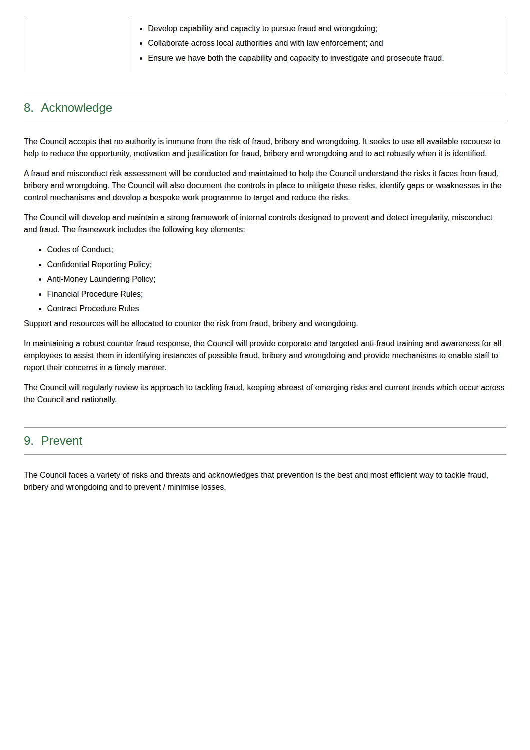| | Develop capability and capacity to pursue fraud and wrongdoing; Collaborate across local authorities and with law enforcement; and Ensure we have both the capability and capacity to investigate and prosecute fraud. |
8. Acknowledge
The Council accepts that no authority is immune from the risk of fraud, bribery and wrongdoing. It seeks to use all available recourse to help to reduce the opportunity, motivation and justification for fraud, bribery and wrongdoing and to act robustly when it is identified.
A fraud and misconduct risk assessment will be conducted and maintained to help the Council understand the risks it faces from fraud, bribery and wrongdoing. The Council will also document the controls in place to mitigate these risks, identify gaps or weaknesses in the control mechanisms and develop a bespoke work programme to target and reduce the risks.
The Council will develop and maintain a strong framework of internal controls designed to prevent and detect irregularity, misconduct and fraud. The framework includes the following key elements:
Codes of Conduct;
Confidential Reporting Policy;
Anti-Money Laundering Policy;
Financial Procedure Rules;
Contract Procedure Rules
Support and resources will be allocated to counter the risk from fraud, bribery and wrongdoing.
In maintaining a robust counter fraud response, the Council will provide corporate and targeted anti-fraud training and awareness for all employees to assist them in identifying instances of possible fraud, bribery and wrongdoing and provide mechanisms to enable staff to report their concerns in a timely manner.
The Council will regularly review its approach to tackling fraud, keeping abreast of emerging risks and current trends which occur across the Council and nationally.
9. Prevent
The Council faces a variety of risks and threats and acknowledges that prevention is the best and most efficient way to tackle fraud, bribery and wrongdoing and to prevent / minimise losses.